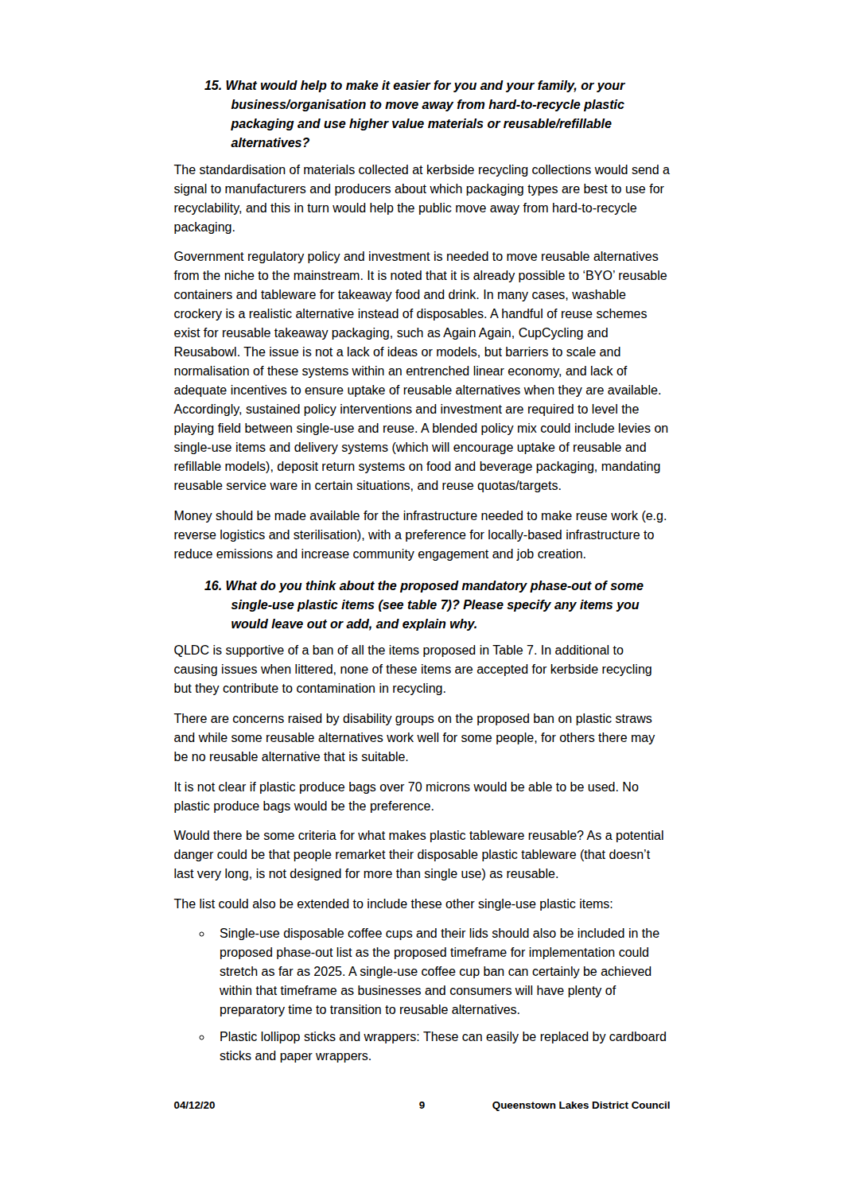What would help to make it easier for you and your family, or your business/organisation to move away from hard-to-recycle plastic packaging and use higher value materials or reusable/refillable alternatives?
The standardisation of materials collected at kerbside recycling collections would send a signal to manufacturers and producers about which packaging types are best to use for recyclability, and this in turn would help the public move away from hard-to-recycle packaging.
Government regulatory policy and investment is needed to move reusable alternatives from the niche to the mainstream. It is noted that it is already possible to ‘BYO’ reusable containers and tableware for takeaway food and drink. In many cases, washable crockery is a realistic alternative instead of disposables. A handful of reuse schemes exist for reusable takeaway packaging, such as Again Again, CupCycling and Reusabowl. The issue is not a lack of ideas or models, but barriers to scale and normalisation of these systems within an entrenched linear economy, and lack of adequate incentives to ensure uptake of reusable alternatives when they are available. Accordingly, sustained policy interventions and investment are required to level the playing field between single-use and reuse. A blended policy mix could include levies on single-use items and delivery systems (which will encourage uptake of reusable and refillable models), deposit return systems on food and beverage packaging, mandating reusable service ware in certain situations, and reuse quotas/targets.
Money should be made available for the infrastructure needed to make reuse work (e.g. reverse logistics and sterilisation), with a preference for locally-based infrastructure to reduce emissions and increase community engagement and job creation.
What do you think about the proposed mandatory phase-out of some single-use plastic items (see table 7)? Please specify any items you would leave out or add, and explain why.
QLDC is supportive of a ban of all the items proposed in Table 7. In additional to causing issues when littered, none of these items are accepted for kerbside recycling but they contribute to contamination in recycling.
There are concerns raised by disability groups on the proposed ban on plastic straws and while some reusable alternatives work well for some people, for others there may be no reusable alternative that is suitable.
It is not clear if plastic produce bags over 70 microns would be able to be used. No plastic produce bags would be the preference.
Would there be some criteria for what makes plastic tableware reusable? As a potential danger could be that people remarket their disposable plastic tableware (that doesn’t last very long, is not designed for more than single use) as reusable.
The list could also be extended to include these other single-use plastic items:
Single-use disposable coffee cups and their lids should also be included in the proposed phase-out list as the proposed timeframe for implementation could stretch as far as 2025. A single-use coffee cup ban can certainly be achieved within that timeframe as businesses and consumers will have plenty of preparatory time to transition to reusable alternatives.
Plastic lollipop sticks and wrappers: These can easily be replaced by cardboard sticks and paper wrappers.
04/12/20
9
Queenstown Lakes District Council